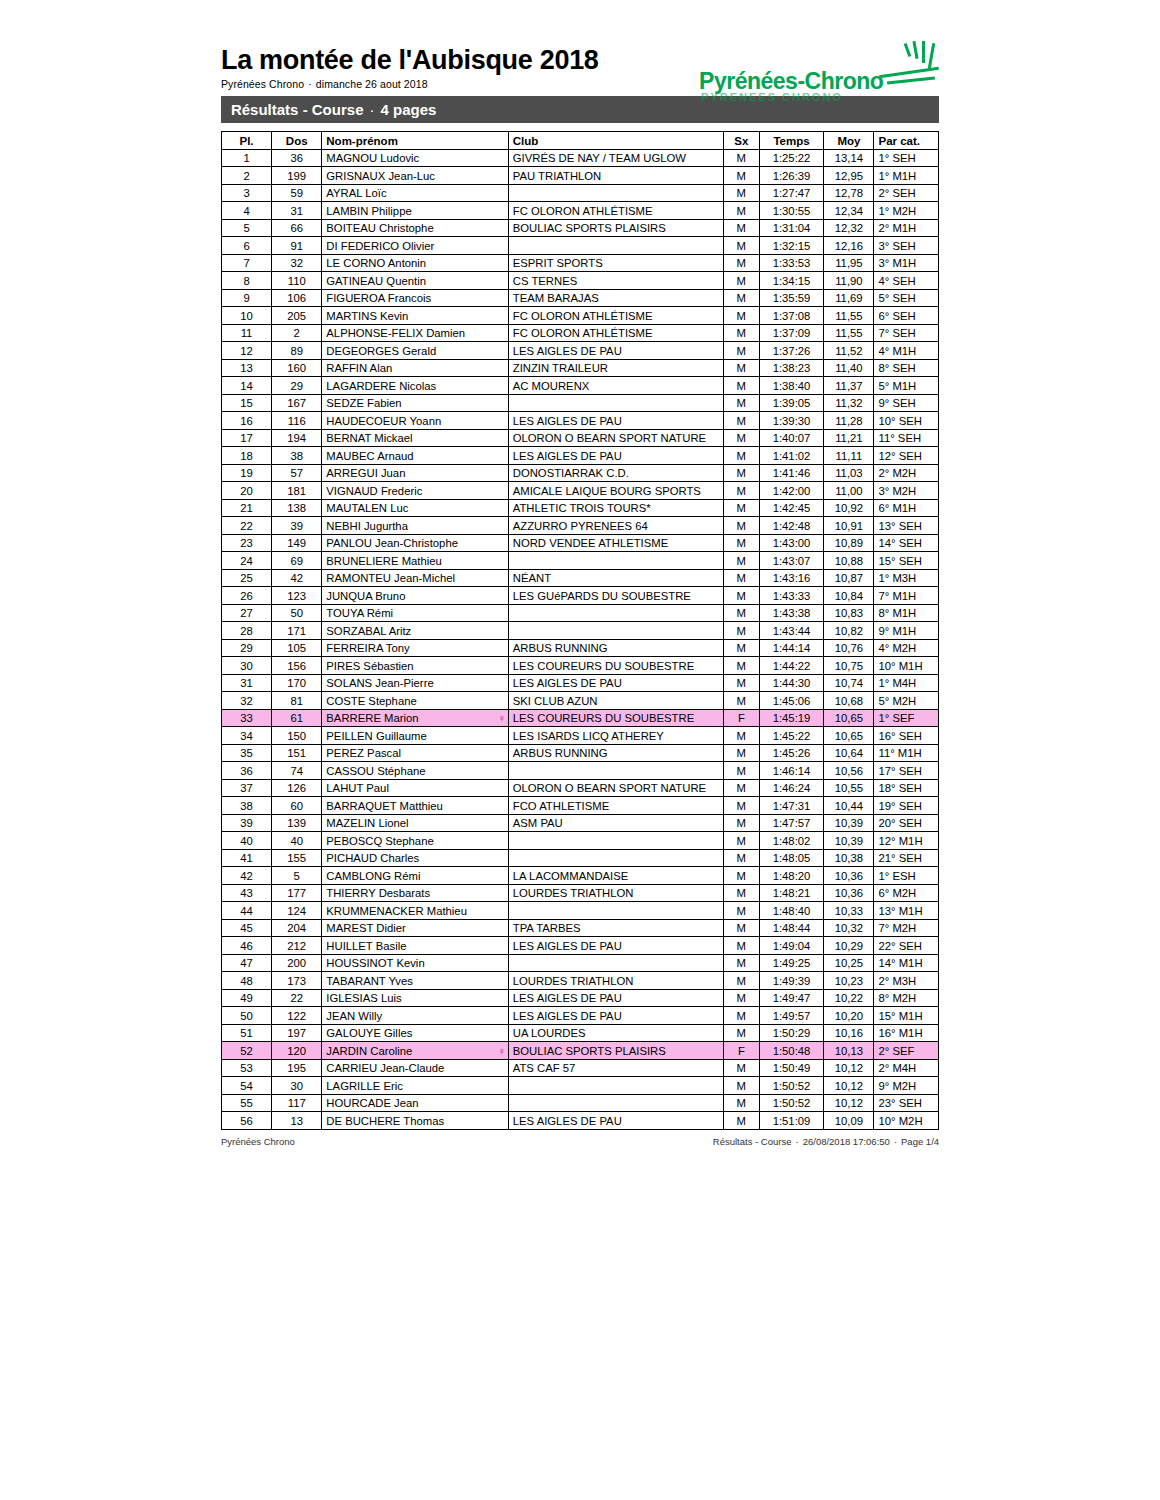La montée de l'Aubisque 2018
Pyrénées Chrono·dimanche 26 aout 2018
Pyrénées-Chrono
PYRENEES CHRONO
Résultats - Course·4 pages
| Pl. | Dos | Nom-prénom | Club | Sx | Temps | Moy | Par cat. |
| --- | --- | --- | --- | --- | --- | --- | --- |
| 1 | 36 | MAGNOU Ludovic | GIVRÉS DE NAY / TEAM UGLOW | M | 1:25:22 | 13,14 | 1° SEH |
| 2 | 199 | GRISNAUX Jean-Luc | PAU TRIATHLON | M | 1:26:39 | 12,95 | 1° M1H |
| 3 | 59 | AYRAL Loïc | | M | 1:27:47 | 12,78 | 2° SEH |
| 4 | 31 | LAMBIN Philippe | FC OLORON ATHLÉTISME | M | 1:30:55 | 12,34 | 1° M2H |
| 5 | 66 | BOITEAU Christophe | BOULIAC SPORTS PLAISIRS | M | 1:31:04 | 12,32 | 2° M1H |
| 6 | 91 | DI FEDERICO Olivier | | M | 1:32:15 | 12,16 | 3° SEH |
| 7 | 32 | LE CORNO Antonin | ESPRIT SPORTS | M | 1:33:53 | 11,95 | 3° M1H |
| 8 | 110 | GATINEAU Quentin | CS TERNES | M | 1:34:15 | 11,90 | 4° SEH |
| 9 | 106 | FIGUEROA Francois | TEAM BARAJAS | M | 1:35:59 | 11,69 | 5° SEH |
| 10 | 205 | MARTINS Kevin | FC OLORON ATHLÉTISME | M | 1:37:08 | 11,55 | 6° SEH |
| 11 | 2 | ALPHONSE-FELIX Damien | FC OLORON ATHLÉTISME | M | 1:37:09 | 11,55 | 7° SEH |
| 12 | 89 | DEGEORGES Gerald | LES AIGLES DE PAU | M | 1:37:26 | 11,52 | 4° M1H |
| 13 | 160 | RAFFIN Alan | ZINZIN TRAILEUR | M | 1:38:23 | 11,40 | 8° SEH |
| 14 | 29 | LAGARDERE Nicolas | AC MOURENX | M | 1:38:40 | 11,37 | 5° M1H |
| 15 | 167 | SEDZE Fabien | | M | 1:39:05 | 11,32 | 9° SEH |
| 16 | 116 | HAUDECOEUR Yoann | LES AIGLES DE PAU | M | 1:39:30 | 11,28 | 10° SEH |
| 17 | 194 | BERNAT Mickael | OLORON O BEARN SPORT NATURE | M | 1:40:07 | 11,21 | 11° SEH |
| 18 | 38 | MAUBEC Arnaud | LES AIGLES DE PAU | M | 1:41:02 | 11,11 | 12° SEH |
| 19 | 57 | ARREGUI Juan | DONOSTIARRAK C.D. | M | 1:41:46 | 11,03 | 2° M2H |
| 20 | 181 | VIGNAUD Frederic | AMICALE LAIQUE BOURG SPORTS | M | 1:42:00 | 11,00 | 3° M2H |
| 21 | 138 | MAUTALEN Luc | ATHLETIC TROIS TOURS* | M | 1:42:45 | 10,92 | 6° M1H |
| 22 | 39 | NEBHI Jugurtha | AZZURRO PYRENEES 64 | M | 1:42:48 | 10,91 | 13° SEH |
| 23 | 149 | PANLOU Jean-Christophe | NORD VENDEE ATHLETISME | M | 1:43:00 | 10,89 | 14° SEH |
| 24 | 69 | BRUNELIERE Mathieu | | M | 1:43:07 | 10,88 | 15° SEH |
| 25 | 42 | RAMONTEU Jean-Michel | NÉANT | M | 1:43:16 | 10,87 | 1° M3H |
| 26 | 123 | JUNQUA Bruno | LES GUéPARDS DU SOUBESTRE | M | 1:43:33 | 10,84 | 7° M1H |
| 27 | 50 | TOUYA Rémi | | M | 1:43:38 | 10,83 | 8° M1H |
| 28 | 171 | SORZABAL Aritz | | M | 1:43:44 | 10,82 | 9° M1H |
| 29 | 105 | FERREIRA Tony | ARBUS RUNNING | M | 1:44:14 | 10,76 | 4° M2H |
| 30 | 156 | PIRES Sébastien | LES COUREURS DU SOUBESTRE | M | 1:44:22 | 10,75 | 10° M1H |
| 31 | 170 | SOLANS Jean-Pierre | LES AIGLES DE PAU | M | 1:44:30 | 10,74 | 1° M4H |
| 32 | 81 | COSTE Stephane | SKI CLUB AZUN | M | 1:45:06 | 10,68 | 5° M2H |
| 33 | 61 | BARRERE Marion ♀ | LES COUREURS DU SOUBESTRE | F | 1:45:19 | 10,65 | 1° SEF |
| 34 | 150 | PEILLEN Guillaume | LES ISARDS LICQ ATHEREY | M | 1:45:22 | 10,65 | 16° SEH |
| 35 | 151 | PEREZ Pascal | ARBUS RUNNING | M | 1:45:26 | 10,64 | 11° M1H |
| 36 | 74 | CASSOU Stéphane | | M | 1:46:14 | 10,56 | 17° SEH |
| 37 | 126 | LAHUT Paul | OLORON O BEARN SPORT NATURE | M | 1:46:24 | 10,55 | 18° SEH |
| 38 | 60 | BARRAQUET Matthieu | FCO ATHLETISME | M | 1:47:31 | 10,44 | 19° SEH |
| 39 | 139 | MAZELIN Lionel | ASM PAU | M | 1:47:57 | 10,39 | 20° SEH |
| 40 | 40 | PEBOSCQ Stephane | | M | 1:48:02 | 10,39 | 12° M1H |
| 41 | 155 | PICHAUD Charles | | M | 1:48:05 | 10,38 | 21° SEH |
| 42 | 5 | CAMBLONG Rémi | LA LACOMMANDAISE | M | 1:48:20 | 10,36 | 1° ESH |
| 43 | 177 | THIERRY Desbarats | LOURDES TRIATHLON | M | 1:48:21 | 10,36 | 6° M2H |
| 44 | 124 | KRUMMENACKER Mathieu | | M | 1:48:40 | 10,33 | 13° M1H |
| 45 | 204 | MAREST Didier | TPA TARBES | M | 1:48:44 | 10,32 | 7° M2H |
| 46 | 212 | HUILLET Basile | LES AIGLES DE PAU | M | 1:49:04 | 10,29 | 22° SEH |
| 47 | 200 | HOUSSINOT Kevin | | M | 1:49:25 | 10,25 | 14° M1H |
| 48 | 173 | TABARANT Yves | LOURDES TRIATHLON | M | 1:49:39 | 10,23 | 2° M3H |
| 49 | 22 | IGLESIAS Luis | LES AIGLES DE PAU | M | 1:49:47 | 10,22 | 8° M2H |
| 50 | 122 | JEAN Willy | LES AIGLES DE PAU | M | 1:49:57 | 10,20 | 15° M1H |
| 51 | 197 | GALOUYE Gilles | UA LOURDES | M | 1:50:29 | 10,16 | 16° M1H |
| 52 | 120 | JARDIN Caroline ♀ | BOULIAC SPORTS PLAISIRS | F | 1:50:48 | 10,13 | 2° SEF |
| 53 | 195 | CARRIEU Jean-Claude | ATS CAF 57 | M | 1:50:49 | 10,12 | 2° M4H |
| 54 | 30 | LAGRILLE Eric | | M | 1:50:52 | 10,12 | 9° M2H |
| 55 | 117 | HOURCADE Jean | | M | 1:50:52 | 10,12 | 23° SEH |
| 56 | 13 | DE BUCHERE Thomas | LES AIGLES DE PAU | M | 1:51:09 | 10,09 | 10° M2H |
Pyrénées Chrono
Résultats - Course·26/08/2018 17:06:50·Page 1/4